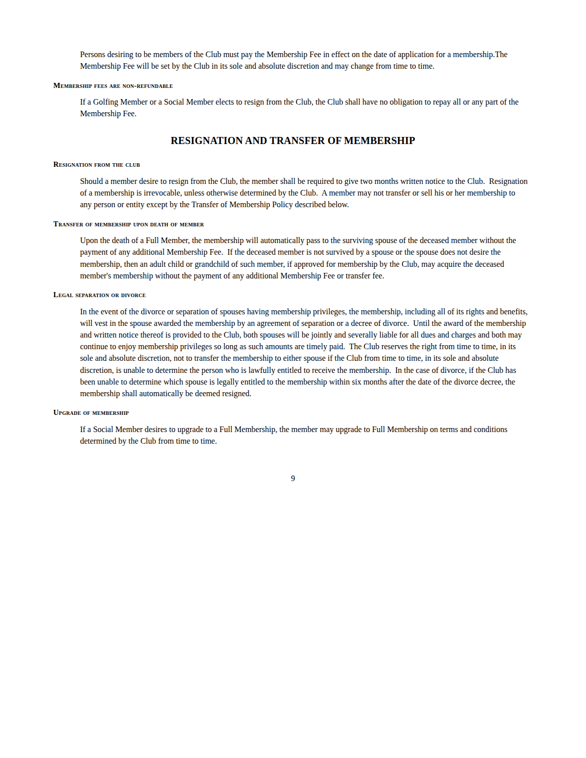Persons desiring to be members of the Club must pay the Membership Fee in effect on the date of application for a membership.The Membership Fee will be set by the Club in its sole and absolute discretion and may change from time to time.
Membership Fees are non-refundable
If a Golfing Member or a Social Member elects to resign from the Club, the Club shall have no obligation to repay all or any part of the Membership Fee.
RESIGNATION AND TRANSFER OF MEMBERSHIP
Resignation from the club
Should a member desire to resign from the Club, the member shall be required to give two months written notice to the Club. Resignation of a membership is irrevocable, unless otherwise determined by the Club. A member may not transfer or sell his or her membership to any person or entity except by the Transfer of Membership Policy described below.
Transfer of Membership Upon Death of Member
Upon the death of a Full Member, the membership will automatically pass to the surviving spouse of the deceased member without the payment of any additional Membership Fee. If the deceased member is not survived by a spouse or the spouse does not desire the membership, then an adult child or grandchild of such member, if approved for membership by the Club, may acquire the deceased member's membership without the payment of any additional Membership Fee or transfer fee.
Legal Separation or Divorce
In the event of the divorce or separation of spouses having membership privileges, the membership, including all of its rights and benefits, will vest in the spouse awarded the membership by an agreement of separation or a decree of divorce. Until the award of the membership and written notice thereof is provided to the Club, both spouses will be jointly and severally liable for all dues and charges and both may continue to enjoy membership privileges so long as such amounts are timely paid. The Club reserves the right from time to time, in its sole and absolute discretion, not to transfer the membership to either spouse if the Club from time to time, in its sole and absolute discretion, is unable to determine the person who is lawfully entitled to receive the membership. In the case of divorce, if the Club has been unable to determine which spouse is legally entitled to the membership within six months after the date of the divorce decree, the membership shall automatically be deemed resigned.
Upgrade of Membership
If a Social Member desires to upgrade to a Full Membership, the member may upgrade to Full Membership on terms and conditions determined by the Club from time to time.
9